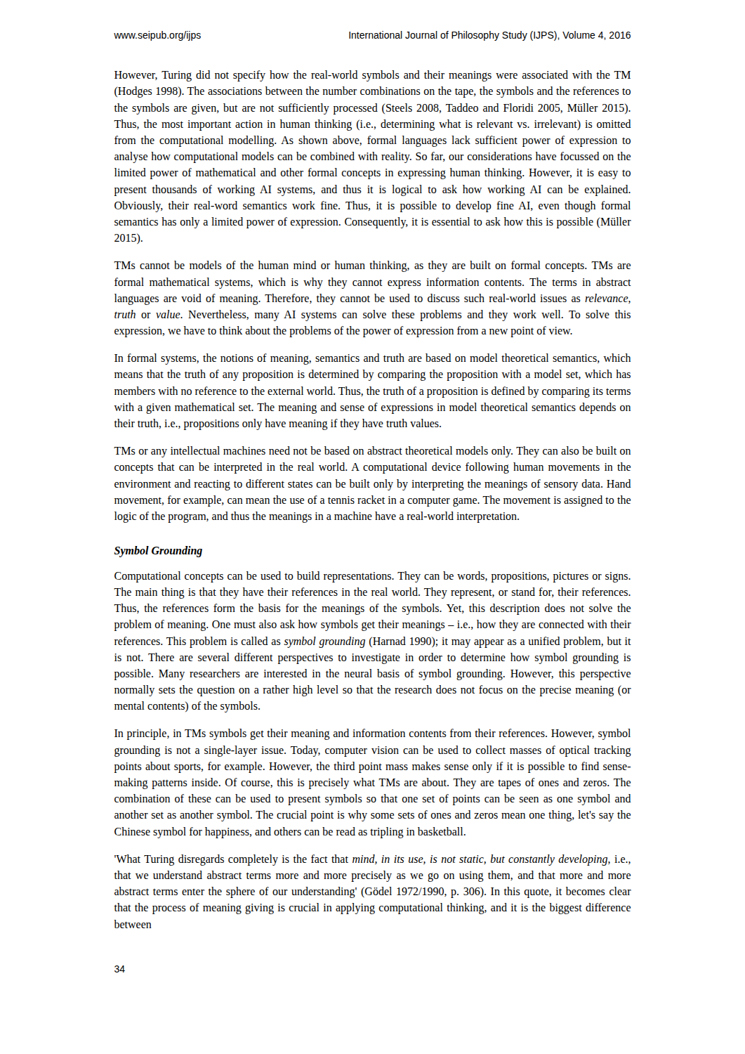www.seipub.org/ijps International Journal of Philosophy Study (IJPS), Volume 4, 2016
However, Turing did not specify how the real-world symbols and their meanings were associated with the TM (Hodges 1998). The associations between the number combinations on the tape, the symbols and the references to the symbols are given, but are not sufficiently processed (Steels 2008, Taddeo and Floridi 2005, Müller 2015). Thus, the most important action in human thinking (i.e., determining what is relevant vs. irrelevant) is omitted from the computational modelling. As shown above, formal languages lack sufficient power of expression to analyse how computational models can be combined with reality. So far, our considerations have focussed on the limited power of mathematical and other formal concepts in expressing human thinking. However, it is easy to present thousands of working AI systems, and thus it is logical to ask how working AI can be explained. Obviously, their real-word semantics work fine. Thus, it is possible to develop fine AI, even though formal semantics has only a limited power of expression. Consequently, it is essential to ask how this is possible (Müller 2015).
TMs cannot be models of the human mind or human thinking, as they are built on formal concepts. TMs are formal mathematical systems, which is why they cannot express information contents. The terms in abstract languages are void of meaning. Therefore, they cannot be used to discuss such real-world issues as relevance, truth or value. Nevertheless, many AI systems can solve these problems and they work well. To solve this expression, we have to think about the problems of the power of expression from a new point of view.
In formal systems, the notions of meaning, semantics and truth are based on model theoretical semantics, which means that the truth of any proposition is determined by comparing the proposition with a model set, which has members with no reference to the external world. Thus, the truth of a proposition is defined by comparing its terms with a given mathematical set. The meaning and sense of expressions in model theoretical semantics depends on their truth, i.e., propositions only have meaning if they have truth values.
TMs or any intellectual machines need not be based on abstract theoretical models only. They can also be built on concepts that can be interpreted in the real world. A computational device following human movements in the environment and reacting to different states can be built only by interpreting the meanings of sensory data. Hand movement, for example, can mean the use of a tennis racket in a computer game. The movement is assigned to the logic of the program, and thus the meanings in a machine have a real-world interpretation.
Symbol Grounding
Computational concepts can be used to build representations. They can be words, propositions, pictures or signs. The main thing is that they have their references in the real world. They represent, or stand for, their references. Thus, the references form the basis for the meanings of the symbols. Yet, this description does not solve the problem of meaning. One must also ask how symbols get their meanings – i.e., how they are connected with their references. This problem is called as symbol grounding (Harnad 1990); it may appear as a unified problem, but it is not. There are several different perspectives to investigate in order to determine how symbol grounding is possible. Many researchers are interested in the neural basis of symbol grounding. However, this perspective normally sets the question on a rather high level so that the research does not focus on the precise meaning (or mental contents) of the symbols.
In principle, in TMs symbols get their meaning and information contents from their references. However, symbol grounding is not a single-layer issue. Today, computer vision can be used to collect masses of optical tracking points about sports, for example. However, the third point mass makes sense only if it is possible to find sense-making patterns inside. Of course, this is precisely what TMs are about. They are tapes of ones and zeros. The combination of these can be used to present symbols so that one set of points can be seen as one symbol and another set as another symbol. The crucial point is why some sets of ones and zeros mean one thing, let's say the Chinese symbol for happiness, and others can be read as tripling in basketball.
'What Turing disregards completely is the fact that mind, in its use, is not static, but constantly developing, i.e., that we understand abstract terms more and more precisely as we go on using them, and that more and more abstract terms enter the sphere of our understanding' (Gödel 1972/1990, p. 306). In this quote, it becomes clear that the process of meaning giving is crucial in applying computational thinking, and it is the biggest difference between
34